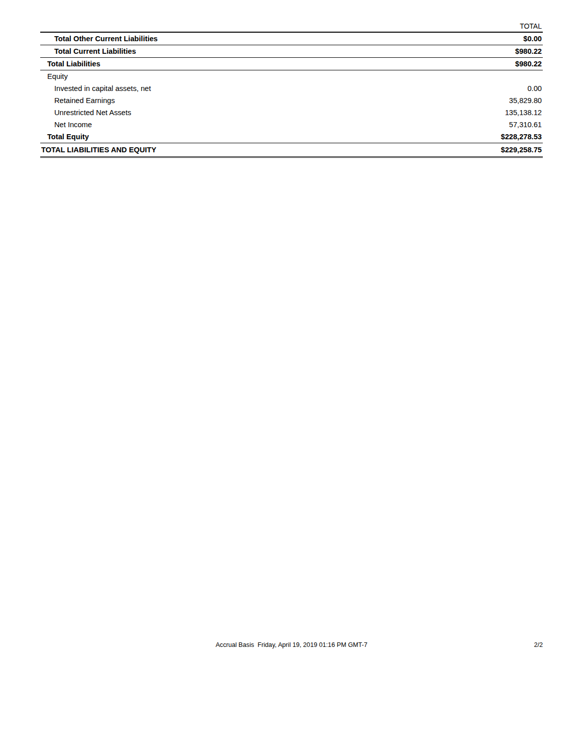| | TOTAL |
| --- | --- |
| Total Other Current Liabilities | $0.00 |
| Total Current Liabilities | $980.22 |
| Total Liabilities | $980.22 |
| Equity | |
| Invested in capital assets, net | 0.00 |
| Retained Earnings | 35,829.80 |
| Unrestricted Net Assets | 135,138.12 |
| Net Income | 57,310.61 |
| Total Equity | $228,278.53 |
| TOTAL LIABILITIES AND EQUITY | $229,258.75 |
Accrual Basis Friday, April 19, 2019 01:16 PM GMT-7
2/2